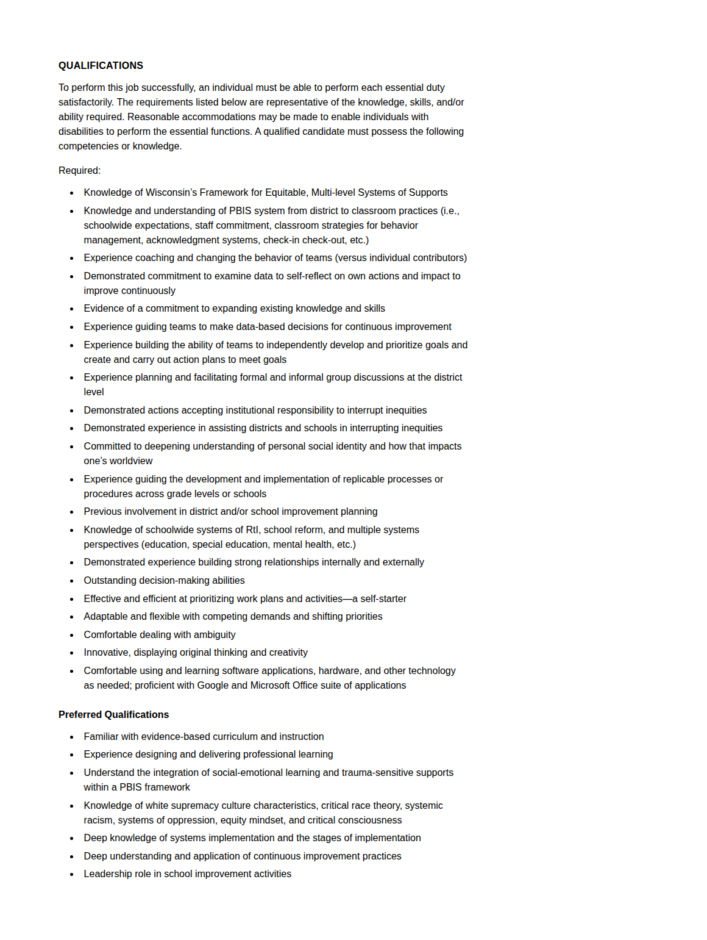QUALIFICATIONS
To perform this job successfully, an individual must be able to perform each essential duty satisfactorily. The requirements listed below are representative of the knowledge, skills, and/or ability required. Reasonable accommodations may be made to enable individuals with disabilities to perform the essential functions. A qualified candidate must possess the following competencies or knowledge.
Required:
Knowledge of Wisconsin’s Framework for Equitable, Multi-level Systems of Supports
Knowledge and understanding of PBIS system from district to classroom practices (i.e., schoolwide expectations, staff commitment, classroom strategies for behavior management, acknowledgment systems, check-in check-out, etc.)
Experience coaching and changing the behavior of teams (versus individual contributors)
Demonstrated commitment to examine data to self-reflect on own actions and impact to improve continuously
Evidence of a commitment to expanding existing knowledge and skills
Experience guiding teams to make data-based decisions for continuous improvement
Experience building the ability of teams to independently develop and prioritize goals and create and carry out action plans to meet goals
Experience planning and facilitating formal and informal group discussions at the district level
Demonstrated actions accepting institutional responsibility to interrupt inequities
Demonstrated experience in assisting districts and schools in interrupting inequities
Committed to deepening understanding of personal social identity and how that impacts one’s worldview
Experience guiding the development and implementation of replicable processes or procedures across grade levels or schools
Previous involvement in district and/or school improvement planning
Knowledge of schoolwide systems of RtI, school reform, and multiple systems perspectives (education, special education, mental health, etc.)
Demonstrated experience building strong relationships internally and externally
Outstanding decision-making abilities
Effective and efficient at prioritizing work plans and activities—a self-starter
Adaptable and flexible with competing demands and shifting priorities
Comfortable dealing with ambiguity
Innovative, displaying original thinking and creativity
Comfortable using and learning software applications, hardware, and other technology as needed; proficient with Google and Microsoft Office suite of applications
Preferred Qualifications
Familiar with evidence-based curriculum and instruction
Experience designing and delivering professional learning
Understand the integration of social-emotional learning and trauma-sensitive supports within a PBIS framework
Knowledge of white supremacy culture characteristics, critical race theory, systemic racism, systems of oppression, equity mindset, and critical consciousness
Deep knowledge of systems implementation and the stages of implementation
Deep understanding and application of continuous improvement practices
Leadership role in school improvement activities